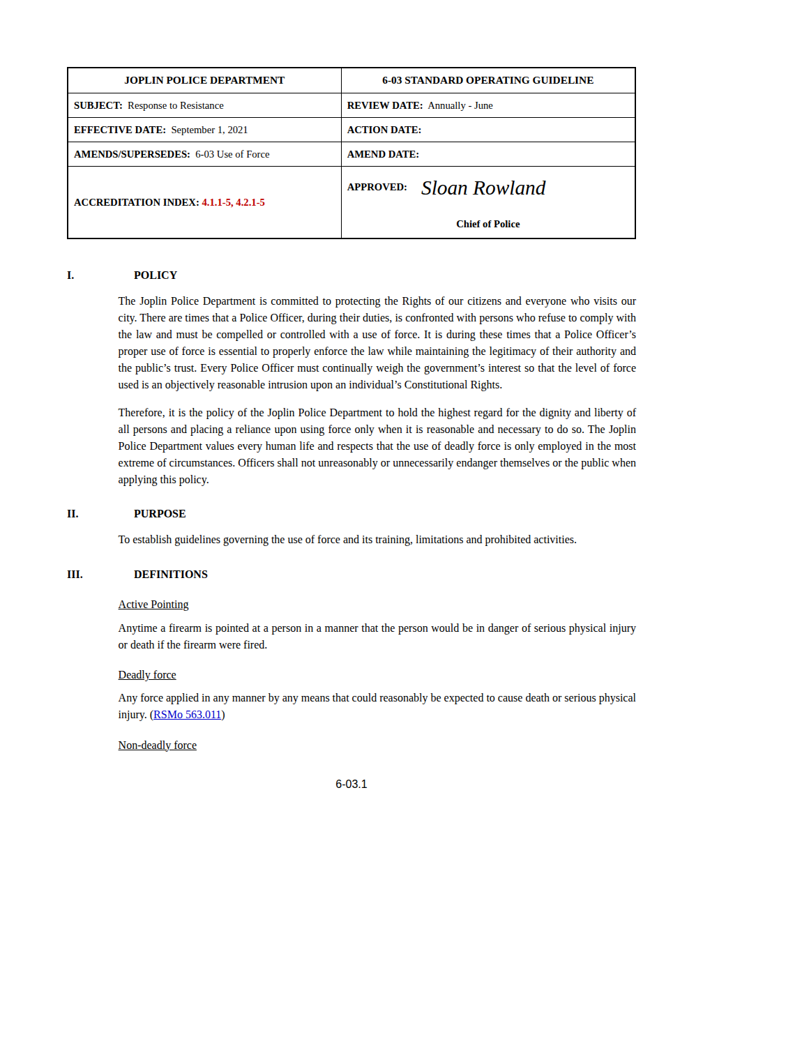| JOPLIN POLICE DEPARTMENT | 6-03 STANDARD OPERATING GUIDELINE |
| SUBJECT: Response to Resistance | REVIEW DATE: Annually - June |
| EFFECTIVE DATE: September 1, 2021 | ACTION DATE: |
| AMENDS/SUPERSEDES: 6-03 Use of Force | AMEND DATE: |
| ACCREDITATION INDEX: 4.1.1-5, 4.2.1-5 | APPROVED: Sloan Rowland Chief of Police |
I. POLICY
The Joplin Police Department is committed to protecting the Rights of our citizens and everyone who visits our city. There are times that a Police Officer, during their duties, is confronted with persons who refuse to comply with the law and must be compelled or controlled with a use of force. It is during these times that a Police Officer’s proper use of force is essential to properly enforce the law while maintaining the legitimacy of their authority and the public’s trust. Every Police Officer must continually weigh the government’s interest so that the level of force used is an objectively reasonable intrusion upon an individual’s Constitutional Rights.
Therefore, it is the policy of the Joplin Police Department to hold the highest regard for the dignity and liberty of all persons and placing a reliance upon using force only when it is reasonable and necessary to do so. The Joplin Police Department values every human life and respects that the use of deadly force is only employed in the most extreme of circumstances. Officers shall not unreasonably or unnecessarily endanger themselves or the public when applying this policy.
II. PURPOSE
To establish guidelines governing the use of force and its training, limitations and prohibited activities.
III. DEFINITIONS
Active Pointing
Anytime a firearm is pointed at a person in a manner that the person would be in danger of serious physical injury or death if the firearm were fired.
Deadly force
Any force applied in any manner by any means that could reasonably be expected to cause death or serious physical injury. (RSMo 563.011)
Non-deadly force
6-03.1